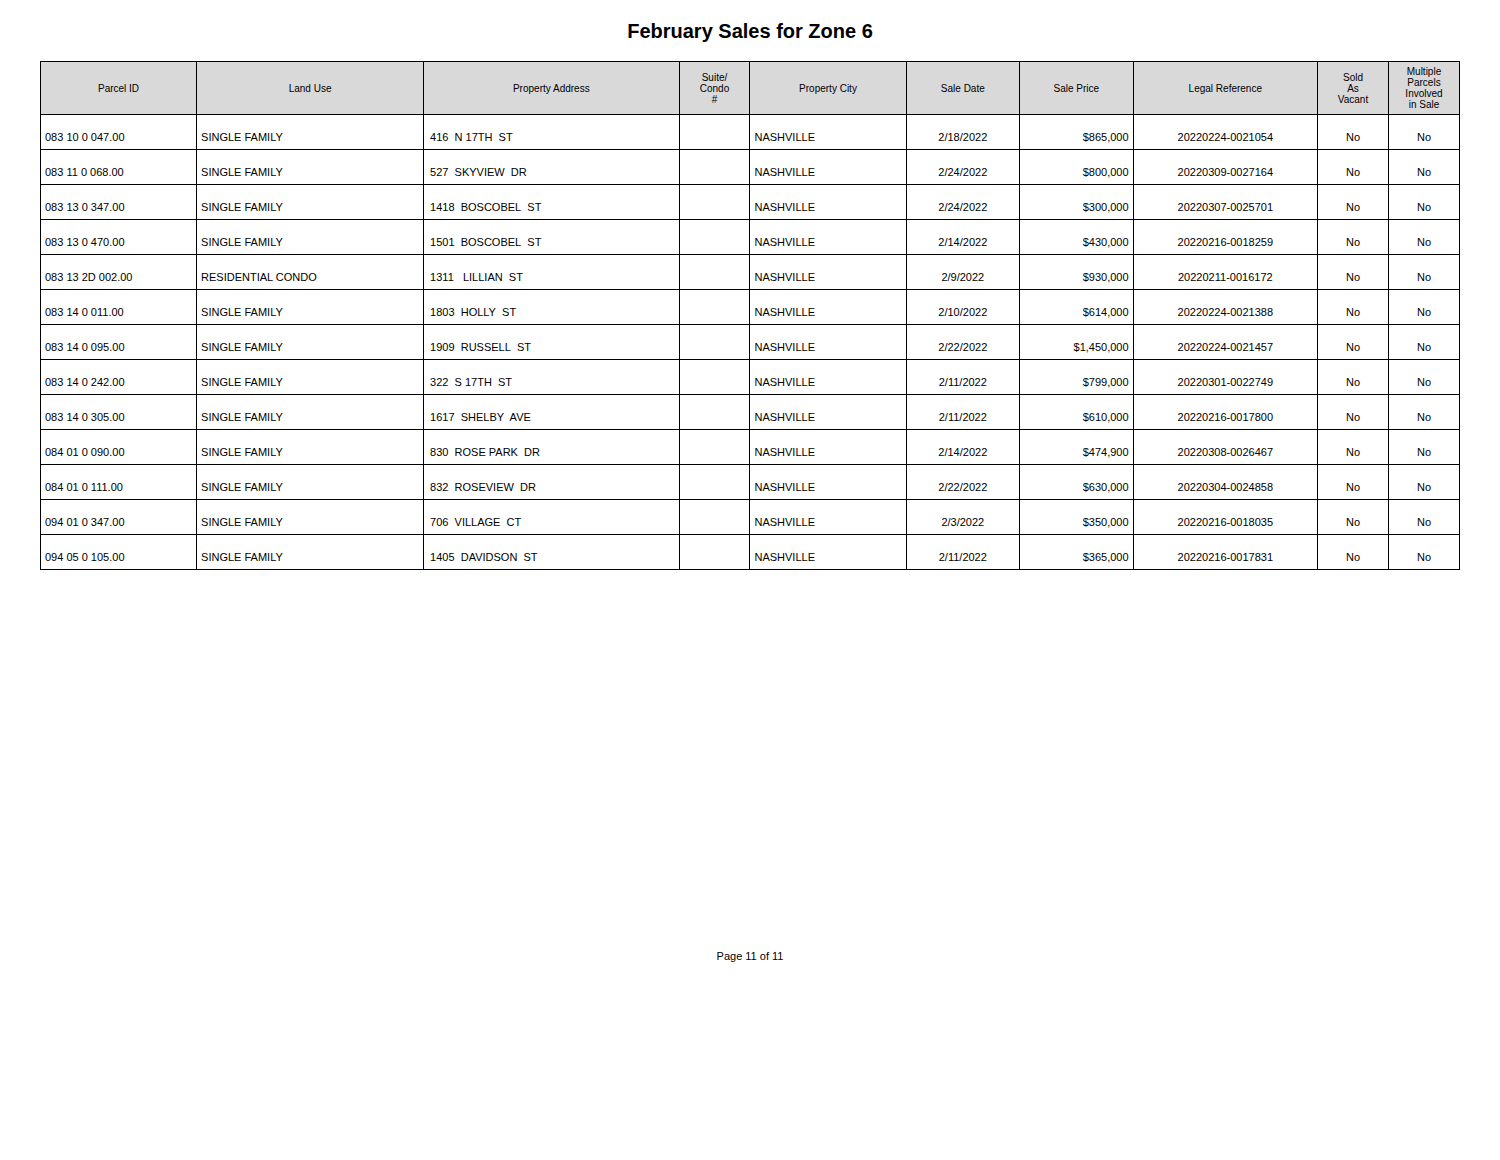February Sales for Zone 6
| Parcel ID | Land Use | Property Address | Suite/ Condo # | Property City | Sale Date | Sale Price | Legal Reference | Sold As Vacant | Multiple Parcels Involved in Sale |
| --- | --- | --- | --- | --- | --- | --- | --- | --- | --- |
| 083 10 0 047.00 | SINGLE FAMILY | 416 N 17TH ST | | NASHVILLE | 2/18/2022 | $865,000 | 20220224-0021054 | No | No |
| 083 11 0 068.00 | SINGLE FAMILY | 527 SKYVIEW DR | | NASHVILLE | 2/24/2022 | $800,000 | 20220309-0027164 | No | No |
| 083 13 0 347.00 | SINGLE FAMILY | 1418 BOSCOBEL ST | | NASHVILLE | 2/24/2022 | $300,000 | 20220307-0025701 | No | No |
| 083 13 0 470.00 | SINGLE FAMILY | 1501 BOSCOBEL ST | | NASHVILLE | 2/14/2022 | $430,000 | 20220216-0018259 | No | No |
| 083 13 2D 002.00 | RESIDENTIAL CONDO | 1311 LILLIAN ST | | NASHVILLE | 2/9/2022 | $930,000 | 20220211-0016172 | No | No |
| 083 14 0 011.00 | SINGLE FAMILY | 1803 HOLLY ST | | NASHVILLE | 2/10/2022 | $614,000 | 20220224-0021388 | No | No |
| 083 14 0 095.00 | SINGLE FAMILY | 1909 RUSSELL ST | | NASHVILLE | 2/22/2022 | $1,450,000 | 20220224-0021457 | No | No |
| 083 14 0 242.00 | SINGLE FAMILY | 322 S 17TH ST | | NASHVILLE | 2/11/2022 | $799,000 | 20220301-0022749 | No | No |
| 083 14 0 305.00 | SINGLE FAMILY | 1617 SHELBY AVE | | NASHVILLE | 2/11/2022 | $610,000 | 20220216-0017800 | No | No |
| 084 01 0 090.00 | SINGLE FAMILY | 830 ROSE PARK DR | | NASHVILLE | 2/14/2022 | $474,900 | 20220308-0026467 | No | No |
| 084 01 0 111.00 | SINGLE FAMILY | 832 ROSEVIEW DR | | NASHVILLE | 2/22/2022 | $630,000 | 20220304-0024858 | No | No |
| 094 01 0 347.00 | SINGLE FAMILY | 706 VILLAGE CT | | NASHVILLE | 2/3/2022 | $350,000 | 20220216-0018035 | No | No |
| 094 05 0 105.00 | SINGLE FAMILY | 1405 DAVIDSON ST | | NASHVILLE | 2/11/2022 | $365,000 | 20220216-0017831 | No | No |
Page 11 of 11